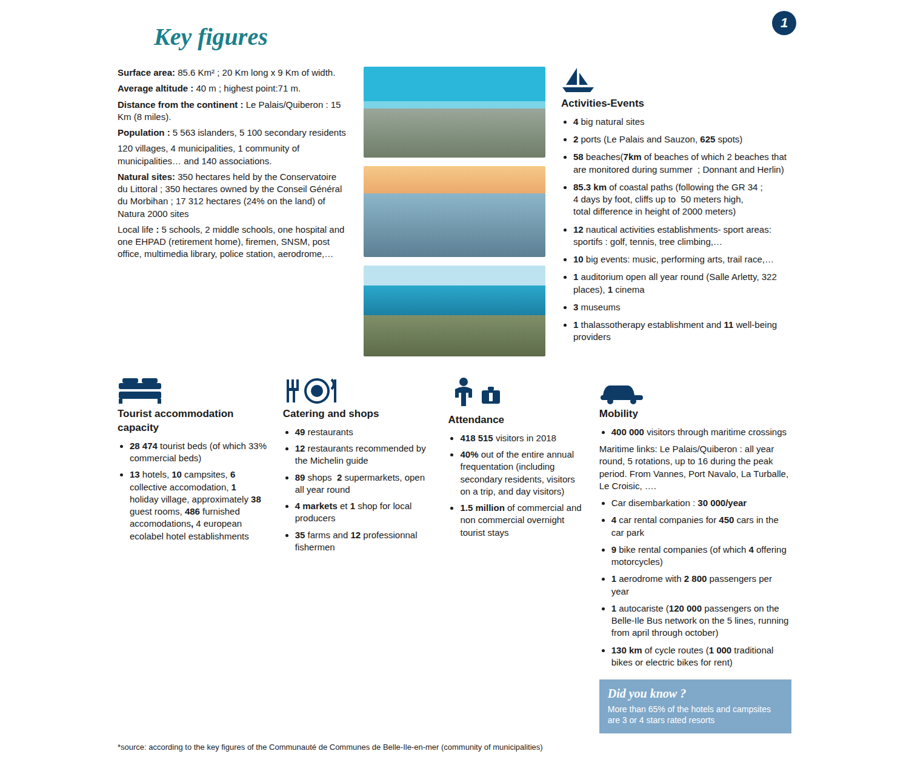1
Key figures
Surface area: 85.6 Km² ; 20 Km long x 9 Km of width.
Average altitude : 40 m ; highest point:71 m.
Distance from the continent : Le Palais/Quiberon : 15 Km (8 miles).
Population : 5 563 islanders, 5 100 secondary residents
120 villages, 4 municipalities, 1 community of municipalities… and 140 associations.
Natural sites: 350 hectares held by the Conservatoire du Littoral ; 350 hectares owned by the Conseil Général du Morbihan ; 17 312 hectares (24% on the land) of Natura 2000 sites
Local life : 5 schools, 2 middle schools, one hospital and one EHPAD (retirement home), firemen, SNSM, post office, multimedia library, police station, aerodrome,…
Activities-Events
4 big natural sites
2 ports (Le Palais and Sauzon, 625 spots)
58 beaches(7km of beaches of which 2 beaches that are monitored during summer ; Donnant and Herlin)
85.3 km of coastal paths (following the GR 34 ;
4 days by foot, cliffs up to 50 meters high,
total difference in height of 2000 meters)
12 nautical activities establishments- sport areas: sportifs : golf, tennis, tree climbing,…
10 big events: music, performing arts, trail race,…
1 auditorium open all year round (Salle Arletty, 322 places), 1 cinema
3 museums
1 thalassotherapy establishment and 11 well-being providers
Tourist accommodation capacity
28 474 tourist beds (of which 33% commercial beds)
13 hotels, 10 campsites, 6 collective accomodation, 1 holiday village, approximately 38 guest rooms, 486 furnished accomodations, 4 european ecolabel hotel establishments
Catering and shops
49 restaurants
12 restaurants recommended by the Michelin guide
89 shops 2 supermarkets, open all year round
4 markets et 1 shop for local producers
35 farms and 12 professionnal fishermen
Attendance
418 515 visitors in 2018
40% out of the entire annual frequentation (including secondary residents, visitors on a trip, and day visitors)
1.5 million of commercial and non commercial overnight tourist stays
Mobility
400 000 visitors through maritime crossings
Maritime links: Le Palais/Quiberon : all year round, 5 rotations, up to 16 during the peak period. From Vannes, Port Navalo, La Turballe, Le Croisic, ….
Car disembarkation : 30 000/year
4 car rental companies for 450 cars in the car park
9 bike rental companies (of which 4 offering motorcycles)
1 aerodrome with 2 800 passengers per year
1 autocariste (120 000 passengers on the Belle-Ile Bus network on the 5 lines, running from april through october)
130 km of cycle routes (1 000 traditional bikes or electric bikes for rent)
Did you know ?
More than 65% of the hotels and campsites are 3 or 4 stars rated resorts
*source: according to the key figures of the Communauté de Communes de Belle-Ile-en-mer (community of municipalities)